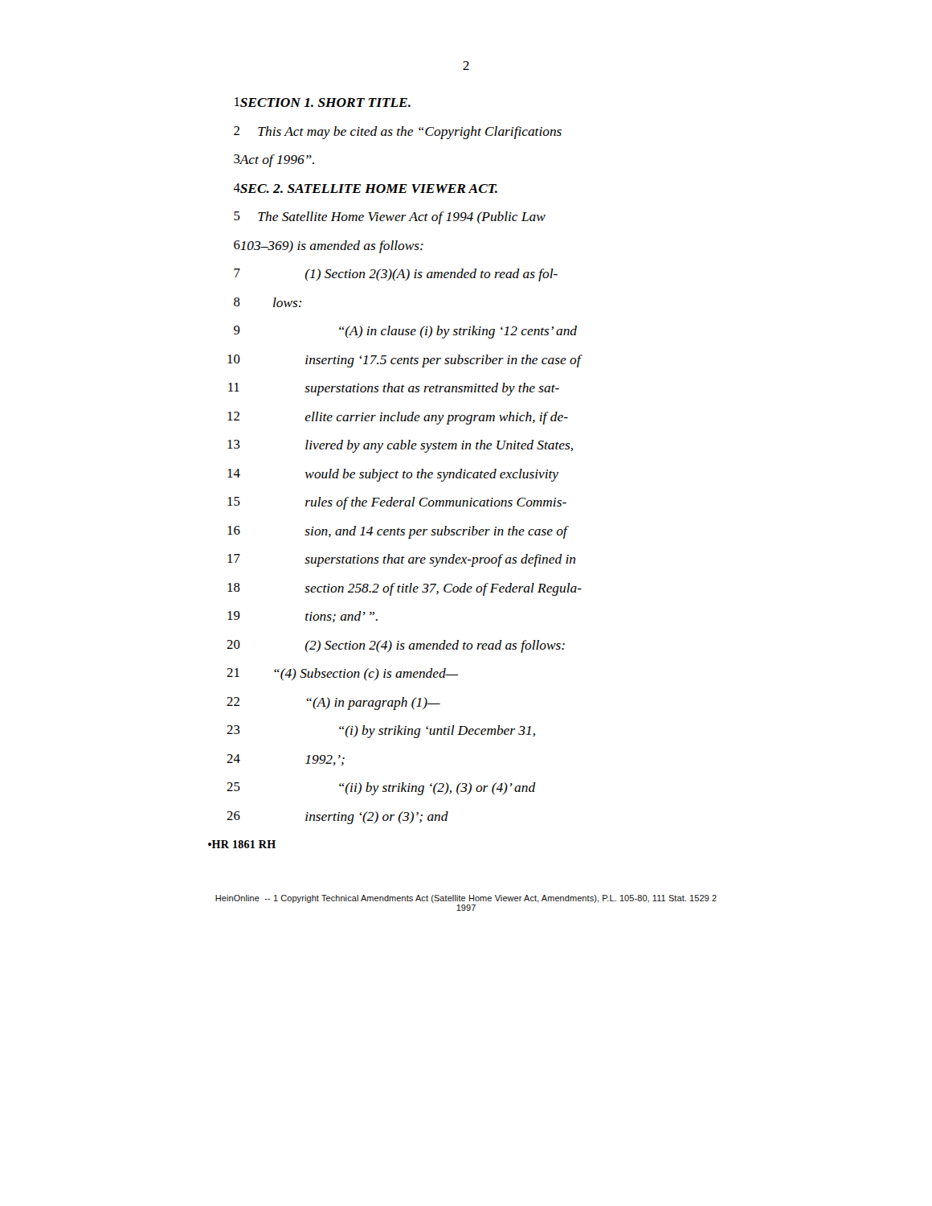2
| 1 | SECTION 1. SHORT TITLE. |
| 2 | This Act may be cited as the “Copyright Clarifications |
| 3 | Act of 1996”. |
| 4 | SEC. 2. SATELLITE HOME VIEWER ACT. |
| 5 | The Satellite Home Viewer Act of 1994 (Public Law |
| 6 | 103–369) is amended as follows: |
| 7 | (1) Section 2(3)(A) is amended to read as fol- |
| 8 | lows: |
| 9 | “(A) in clause (i) by striking ‘12 cents’ and |
| 10 | inserting ‘17.5 cents per subscriber in the case of |
| 11 | superstations that as retransmitted by the sat- |
| 12 | ellite carrier include any program which, if de- |
| 13 | livered by any cable system in the United States, |
| 14 | would be subject to the syndicated exclusivity |
| 15 | rules of the Federal Communications Commis- |
| 16 | sion, and 14 cents per subscriber in the case of |
| 17 | superstations that are syndex-proof as defined in |
| 18 | section 258.2 of title 37, Code of Federal Regula- |
| 19 | tions; and’ ”. |
| 20 | (2) Section 2(4) is amended to read as follows: |
| 21 | “(4) Subsection (c) is amended— |
| 22 | “(A) in paragraph (1)— |
| 23 | “(i) by striking ‘until December 31, |
| 24 | 1992,’; |
| 25 | “(ii) by striking ‘(2), (3) or (4)’ and |
| 26 | inserting ‘(2) or (3)’; and |
•HR 1861 RH
HeinOnline -- 1 Copyright Technical Amendments Act (Satellite Home Viewer Act, Amendments), P.L. 105-80, 111 Stat. 1529 2 1997